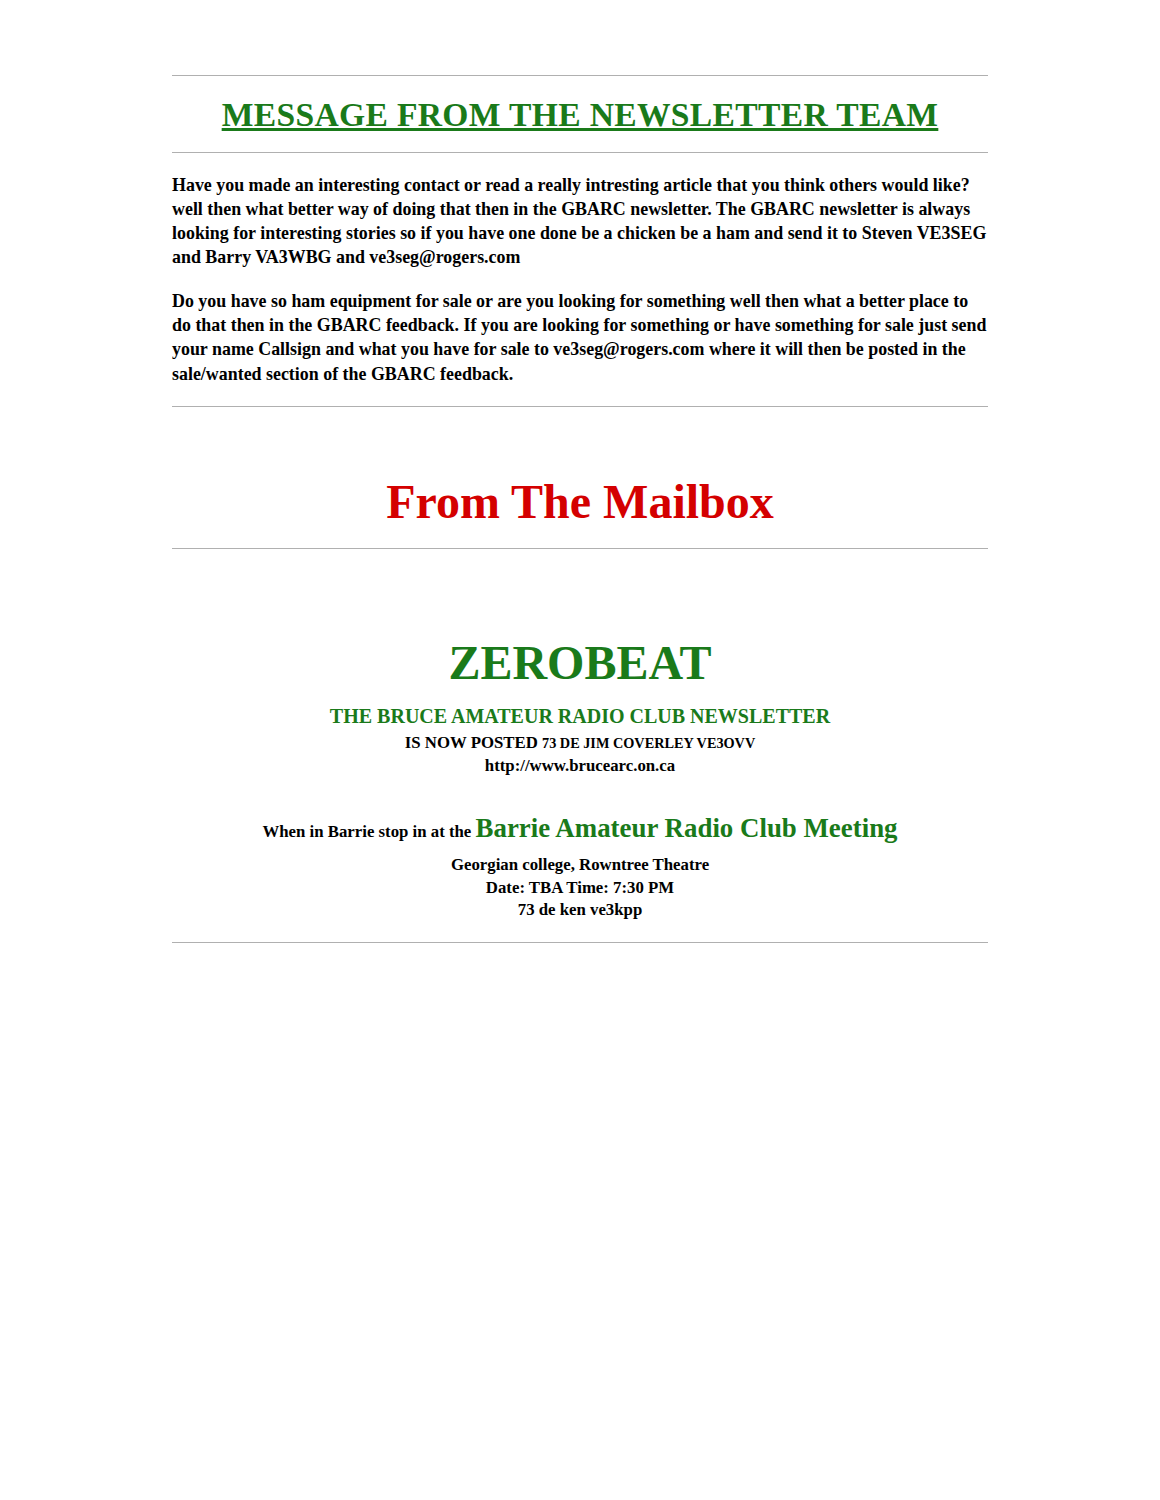MESSAGE FROM THE NEWSLETTER TEAM
Have you made an interesting contact or read a really intresting article that you think others would like? well then what better way of doing that then in the GBARC newsletter. The GBARC newsletter is always looking for interesting stories so if you have one done be a chicken be a ham and send it to Steven VE3SEG and Barry VA3WBG and ve3seg@rogers.com
Do you have so ham equipment for sale or are you looking for something well then what a better place to do that then in the GBARC feedback. If you are looking for something or have something for sale just send your name Callsign and what you have for sale to ve3seg@rogers.com where it will then be posted in the sale/wanted section of the GBARC feedback.
From The Mailbox
ZEROBEAT
THE BRUCE AMATEUR RADIO CLUB NEWSLETTER
IS NOW POSTED 73 DE JIM COVERLEY VE3OVV
http://www.brucearc.on.ca
When in Barrie stop in at the Barrie Amateur Radio Club Meeting
Georgian college, Rowntree Theatre
Date: TBA Time: 7:30 PM
73 de ken ve3kpp